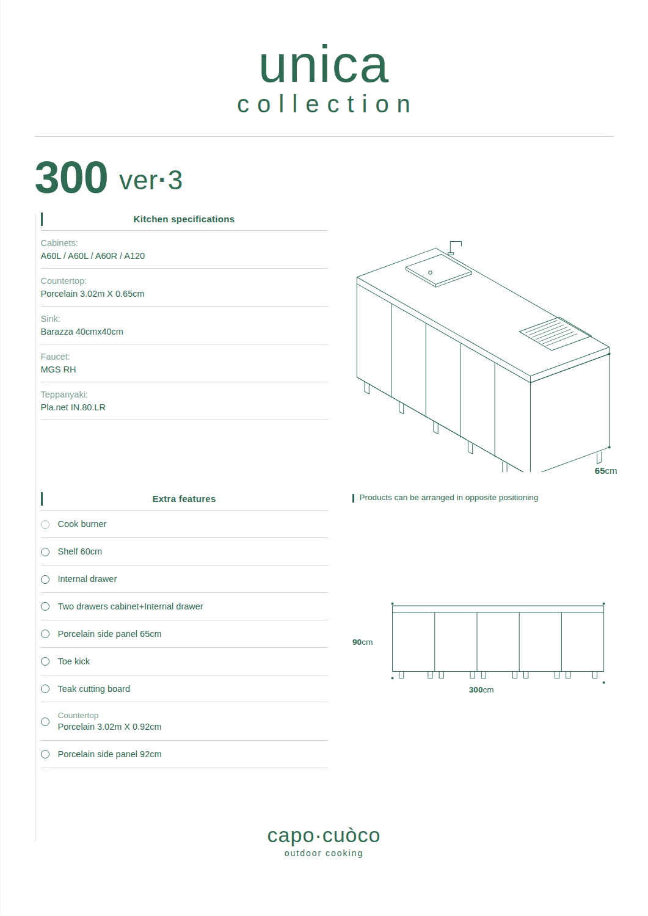unica
collection
300
ver·3
Kitchen specifications
Cabinets: A60L / A60L / A60R / A120
Countertop: Porcelain 3.02m X 0.65cm
Sink: Barazza 40cmx40cm
Faucet: MGS RH
Teppanyaki: Pla.net IN.80.LR
Extra features
Cook burner
Shelf 60cm
Internal drawer
Two drawers cabinet+Internal drawer
Porcelain side panel 65cm
Toe kick
Teak cutting board
Countertop Porcelain 3.02m X 0.92cm
Porcelain side panel 92cm
65 cm
Products can be arranged in opposite positioning
90cm 300cm
capo·cuòco
outdoor cooking